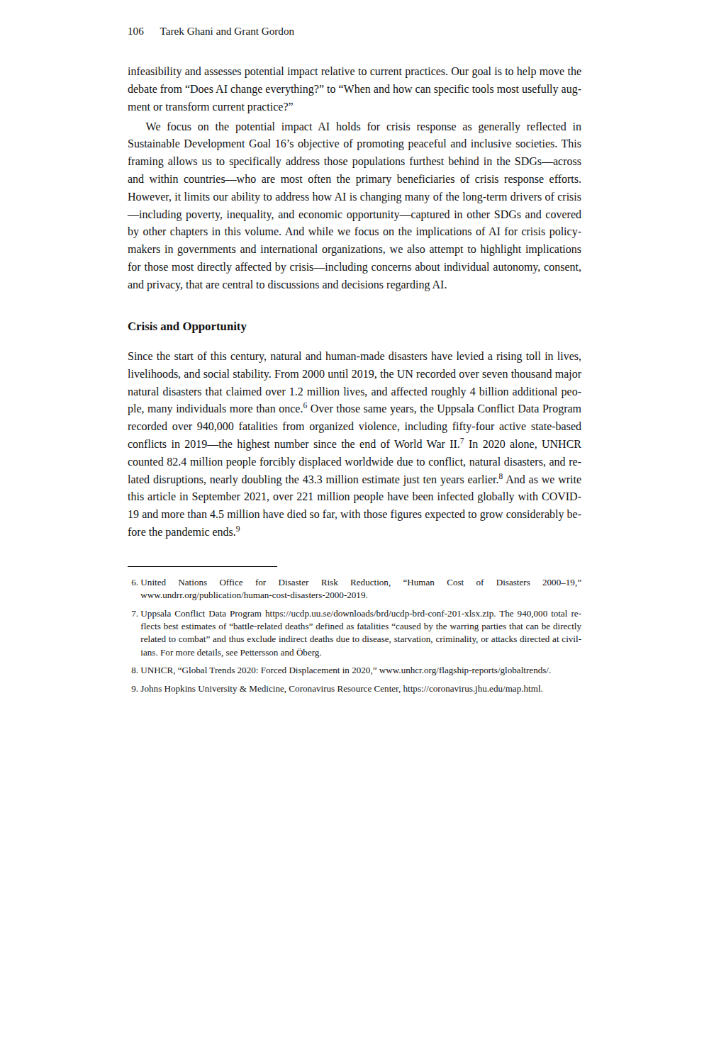106 Tarek Ghani and Grant Gordon
infeasibility and assesses potential impact relative to current practices. Our goal is to help move the debate from “Does AI change everything?” to “When and how can specific tools most usefully augment or transform current practice?”
We focus on the potential impact AI holds for crisis response as generally reflected in Sustainable Development Goal 16’s objective of promoting peaceful and inclusive societies. This framing allows us to specifically address those populations furthest behind in the SDGs—across and within countries—who are most often the primary beneficiaries of crisis response efforts. However, it limits our ability to address how AI is changing many of the long-term drivers of crisis—including poverty, inequality, and economic opportunity—captured in other SDGs and covered by other chapters in this volume. And while we focus on the implications of AI for crisis policymakers in governments and international organizations, we also attempt to highlight implications for those most directly affected by crisis—including concerns about individual autonomy, consent, and privacy, that are central to discussions and decisions regarding AI.
Crisis and Opportunity
Since the start of this century, natural and human-made disasters have levied a rising toll in lives, livelihoods, and social stability. From 2000 until 2019, the UN recorded over seven thousand major natural disasters that claimed over 1.2 million lives, and affected roughly 4 billion additional people, many individuals more than once.6 Over those same years, the Uppsala Conflict Data Program recorded over 940,000 fatalities from organized violence, including fifty-four active state-based conflicts in 2019—the highest number since the end of World War II.7 In 2020 alone, UNHCR counted 82.4 million people forcibly displaced worldwide due to conflict, natural disasters, and related disruptions, nearly doubling the 43.3 million estimate just ten years earlier.8 And as we write this article in September 2021, over 221 million people have been infected globally with COVID-19 and more than 4.5 million have died so far, with those figures expected to grow considerably before the pandemic ends.9
United Nations Office for Disaster Risk Reduction, “Human Cost of Disasters 2000–19,” www.undrr.org/publication/human-cost-disasters-2000-2019.
Uppsala Conflict Data Program https://ucdp.uu.se/downloads/brd/ucdp-brd-conf-201-xlsx.zip. The 940,000 total reflects best estimates of “battle-related deaths” defined as fatalities “caused by the warring parties that can be directly related to combat” and thus exclude indirect deaths due to disease, starvation, criminality, or attacks directed at civilians. For more details, see Pettersson and Öberg.
UNHCR, “Global Trends 2020: Forced Displacement in 2020,” www.unhcr.org/flagship-reports/globaltrends/.
Johns Hopkins University & Medicine, Coronavirus Resource Center, https://coronavirus.jhu.edu/map.html.